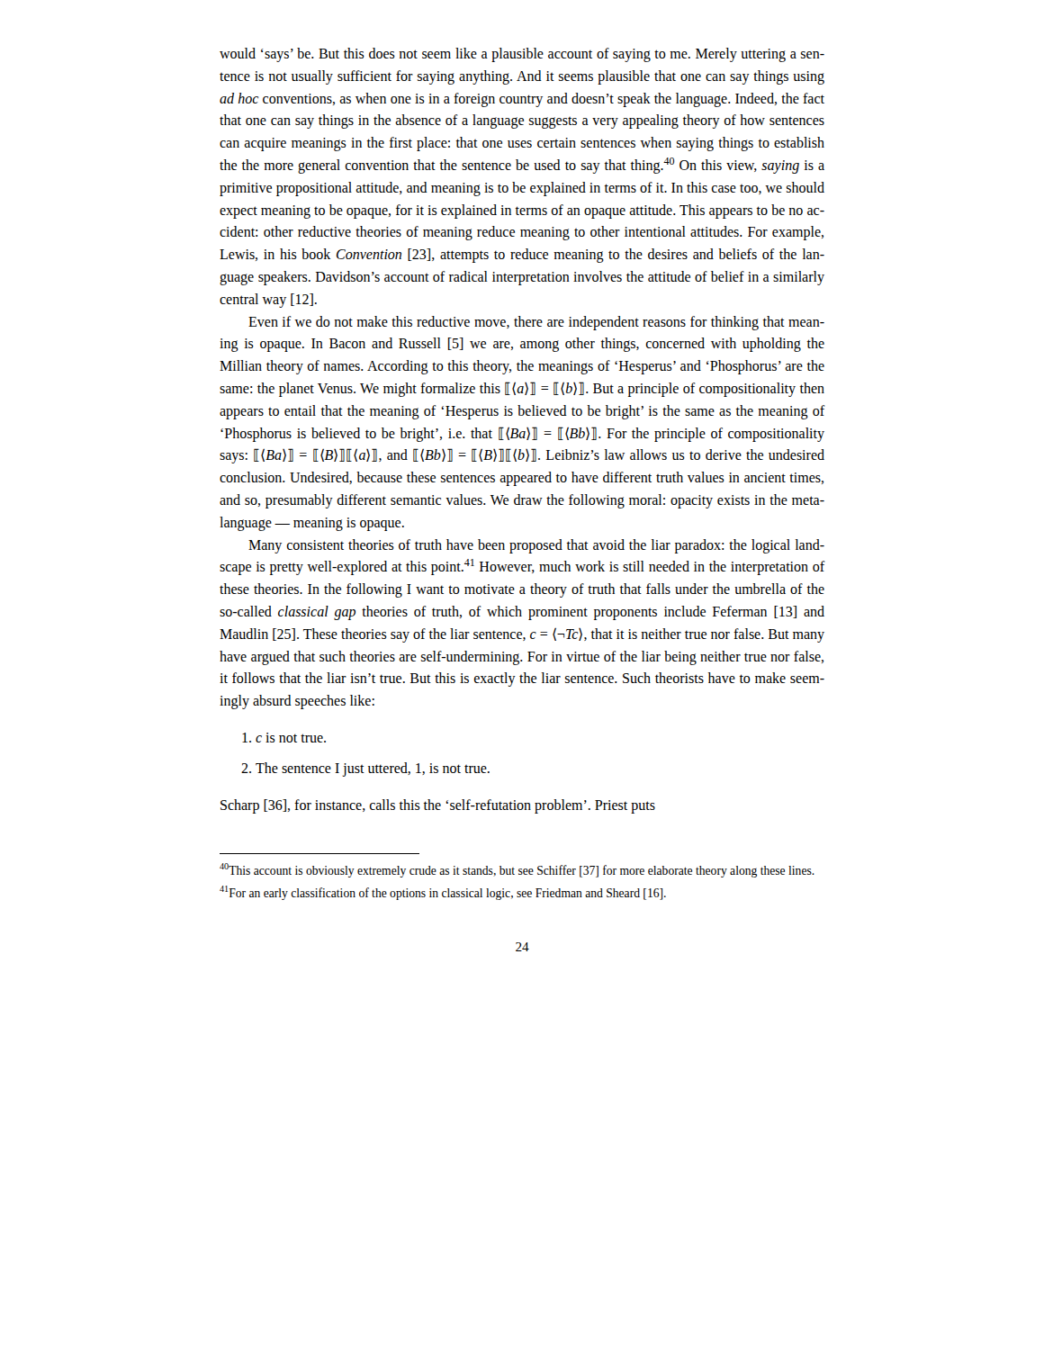would ‘says’ be. But this does not seem like a plausible account of saying to me. Merely uttering a sentence is not usually sufficient for saying anything. And it seems plausible that one can say things using ad hoc conventions, as when one is in a foreign country and doesn’t speak the language. Indeed, the fact that one can say things in the absence of a language suggests a very appealing theory of how sentences can acquire meanings in the first place: that one uses certain sentences when saying things to establish the the more general convention that the sentence be used to say that thing.40 On this view, saying is a primitive propositional attitude, and meaning is to be explained in terms of it. In this case too, we should expect meaning to be opaque, for it is explained in terms of an opaque attitude. This appears to be no accident: other reductive theories of meaning reduce meaning to other intentional attitudes. For example, Lewis, in his book Convention [23], attempts to reduce meaning to the desires and beliefs of the language speakers. Davidson’s account of radical interpretation involves the attitude of belief in a similarly central way [12].
Even if we do not make this reductive move, there are independent reasons for thinking that meaning is opaque. In Bacon and Russell [5] we are, among other things, concerned with upholding the Millian theory of names. According to this theory, the meanings of ‘Hesperus’ and ‘Phosphorus’ are the same: the planet Venus. We might formalize this ⟦⟨a⟩⟧ = ⟦⟨b⟩⟧. But a principle of compositionality then appears to entail that the meaning of ‘Hesperus is believed to be bright’ is the same as the meaning of ‘Phosphorus is believed to be bright’, i.e. that ⟦⟨Ba⟩⟧ = ⟦⟨Bb⟩⟧. For the principle of compositionality says: ⟦⟨Ba⟩⟧ = ⟦⟨B⟩⟧⟦⟨a⟩⟧, and ⟦⟨Bb⟩⟧ = ⟦⟨B⟩⟧⟦⟨b⟩⟧. Leibniz’s law allows us to derive the undesired conclusion. Undesired, because these sentences appeared to have different truth values in ancient times, and so, presumably different semantic values. We draw the following moral: opacity exists in the metalanguage — meaning is opaque.
Many consistent theories of truth have been proposed that avoid the liar paradox: the logical landscape is pretty well-explored at this point.41 However, much work is still needed in the interpretation of these theories. In the following I want to motivate a theory of truth that falls under the umbrella of the so-called classical gap theories of truth, of which prominent proponents include Feferman [13] and Maudlin [25]. These theories say of the liar sentence, c = ⟨¬Tc⟩, that it is neither true nor false. But many have argued that such theories are self-undermining. For in virtue of the liar being neither true nor false, it follows that the liar isn’t true. But this is exactly the liar sentence. Such theorists have to make seemingly absurd speeches like:
c is not true.
The sentence I just uttered, 1, is not true.
Scharp [36], for instance, calls this the ‘self-refutation problem’. Priest puts
40This account is obviously extremely crude as it stands, but see Schiffer [37] for more elaborate theory along these lines.
41For an early classification of the options in classical logic, see Friedman and Sheard [16].
24